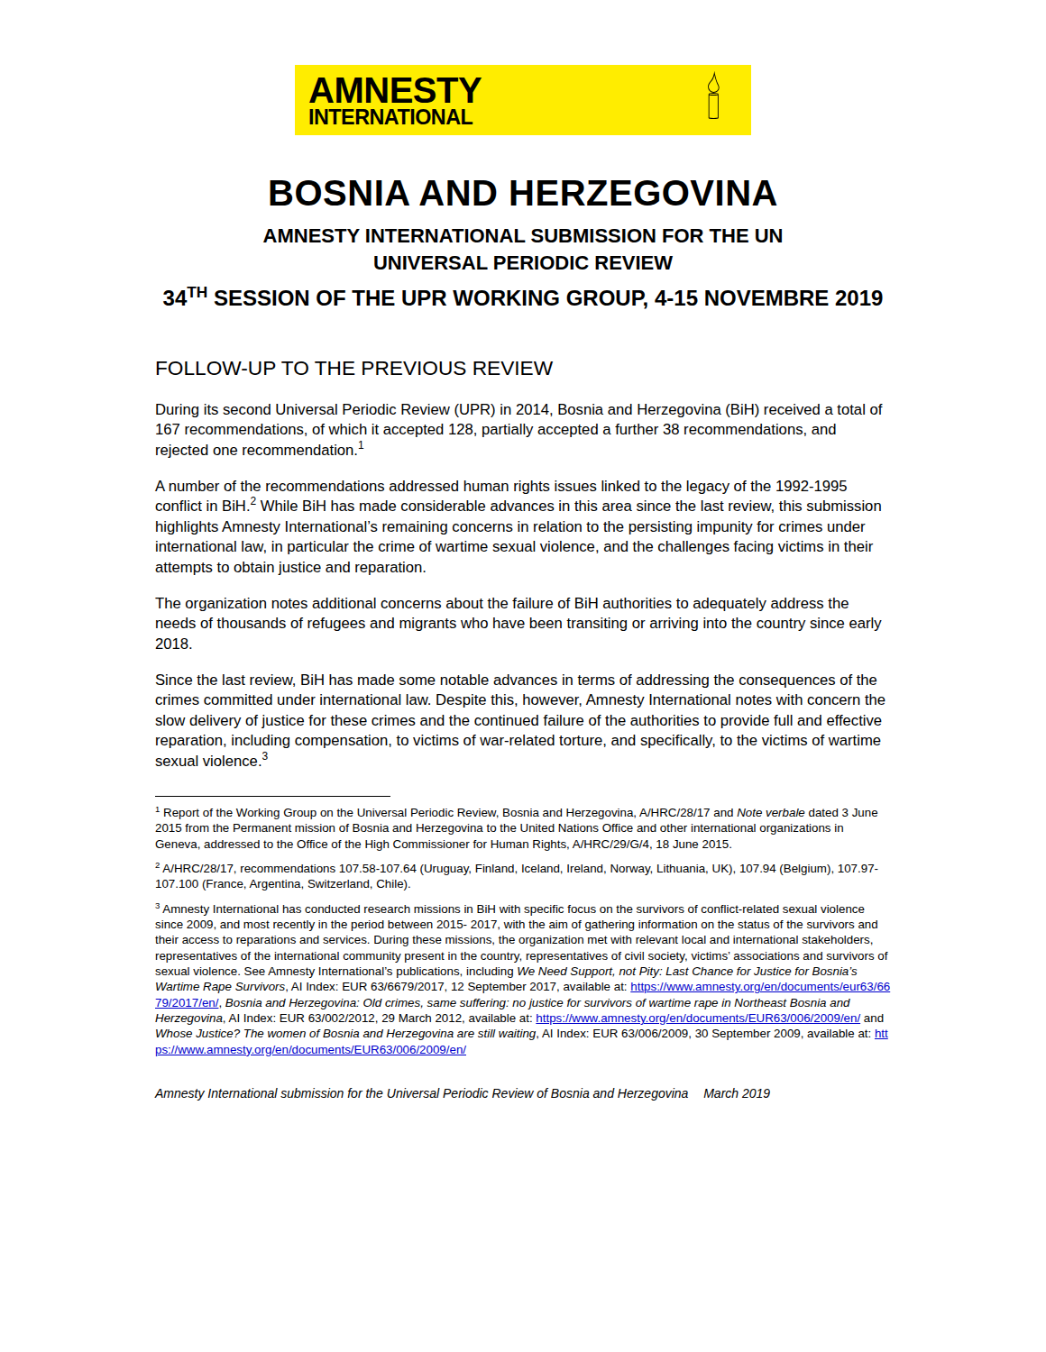AMNESTY INTERNATIONAL
🕯
BOSNIA AND HERZEGOVINA
AMNESTY INTERNATIONAL SUBMISSION FOR THE UN
UNIVERSAL PERIODIC REVIEW
34TH SESSION OF THE UPR WORKING GROUP, 4-15 NOVEMBRE 2019
FOLLOW-UP TO THE PREVIOUS REVIEW
During its second Universal Periodic Review (UPR) in 2014, Bosnia and Herzegovina (BiH) received a total of 167 recommendations, of which it accepted 128, partially accepted a further 38 recommendations, and rejected one recommendation.1
A number of the recommendations addressed human rights issues linked to the legacy of the 1992-1995 conflict in BiH.2 While BiH has made considerable advances in this area since the last review, this submission highlights Amnesty International’s remaining concerns in relation to the persisting impunity for crimes under international law, in particular the crime of wartime sexual violence, and the challenges facing victims in their attempts to obtain justice and reparation.
The organization notes additional concerns about the failure of BiH authorities to adequately address the needs of thousands of refugees and migrants who have been transiting or arriving into the country since early 2018.
Since the last review, BiH has made some notable advances in terms of addressing the consequences of the crimes committed under international law. Despite this, however, Amnesty International notes with concern the slow delivery of justice for these crimes and the continued failure of the authorities to provide full and effective reparation, including compensation, to victims of war-related torture, and specifically, to the victims of wartime sexual violence.3
1 Report of the Working Group on the Universal Periodic Review, Bosnia and Herzegovina, A/HRC/28/17 and Note verbale dated 3 June 2015 from the Permanent mission of Bosnia and Herzegovina to the United Nations Office and other international organizations in Geneva, addressed to the Office of the High Commissioner for Human Rights, A/HRC/29/G/4, 18 June 2015.
2 A/HRC/28/17, recommendations 107.58-107.64 (Uruguay, Finland, Iceland, Ireland, Norway, Lithuania, UK), 107.94 (Belgium), 107.97-107.100 (France, Argentina, Switzerland, Chile).
3 Amnesty International has conducted research missions in BiH with specific focus on the survivors of conflict-related sexual violence since 2009, and most recently in the period between 2015- 2017, with the aim of gathering information on the status of the survivors and their access to reparations and services. During these missions, the organization met with relevant local and international stakeholders, representatives of the international community present in the country, representatives of civil society, victims’ associations and survivors of sexual violence. See Amnesty International’s publications, including We Need Support, not Pity: Last Chance for Justice for Bosnia’s Wartime Rape Survivors, AI Index: EUR 63/6679/2017, 12 September 2017, available at: https://www.amnesty.org/en/documents/eur63/6679/2017/en/, Bosnia and Herzegovina: Old crimes, same suffering: no justice for survivors of wartime rape in Northeast Bosnia and Herzegovina, AI Index: EUR 63/002/2012, 29 March 2012, available at: https://www.amnesty.org/en/documents/EUR63/006/2009/en/ and Whose Justice? The women of Bosnia and Herzegovina are still waiting, AI Index: EUR 63/006/2009, 30 September 2009, available at: https://www.amnesty.org/en/documents/EUR63/006/2009/en/
Amnesty International submission for the Universal Periodic Review of Bosnia and HerzegovinaMarch 2019